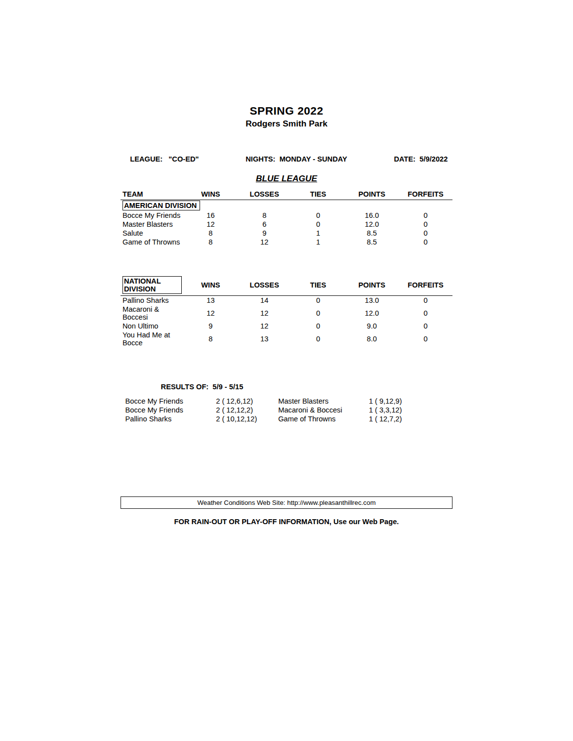SPRING 2022
Rodgers Smith Park
LEAGUE: "CO-ED" NIGHTS: MONDAY - SUNDAY DATE: 5/9/2022
BLUE LEAGUE
| AMERICAN DIVISION |
| TEAM | WINS | LOSSES | TIES | POINTS | FORFEITS |
| Bocce My Friends | 16 | 8 | 0 | 16.0 | 0 |
| Master Blasters | 12 | 6 | 0 | 12.0 | 0 |
| Salute | 8 | 9 | 1 | 8.5 | 0 |
| Game of Throwns | 8 | 12 | 1 | 8.5 | 0 |
| NATIONAL DIVISION | WINS | LOSSES | TIES | POINTS | FORFEITS |
| --- | --- | --- | --- | --- | --- |
| Pallino Sharks | 13 | 14 | 0 | 13.0 | 0 |
| Macaroni & Boccesi | 12 | 12 | 0 | 12.0 | 0 |
| Non Ultimo | 9 | 12 | 0 | 9.0 | 0 |
| You Had Me at Bocce | 8 | 13 | 0 | 8.0 | 0 |
RESULTS OF: 5/9 - 5/15
| Bocce My Friends | 2 ( 12,6,12) | Master Blasters | 1 ( 9,12,9) |
| Bocce My Friends | 2 ( 12,12,2) | Macaroni & Boccesi | 1 ( 3,3,12) |
| Pallino Sharks | 2 ( 10,12,12) | Game of Throwns | 1 ( 12,7,2) |
Weather Conditions Web Site: http://www.pleasanthillrec.com
FOR RAIN-OUT OR PLAY-OFF INFORMATION, Use our Web Page.